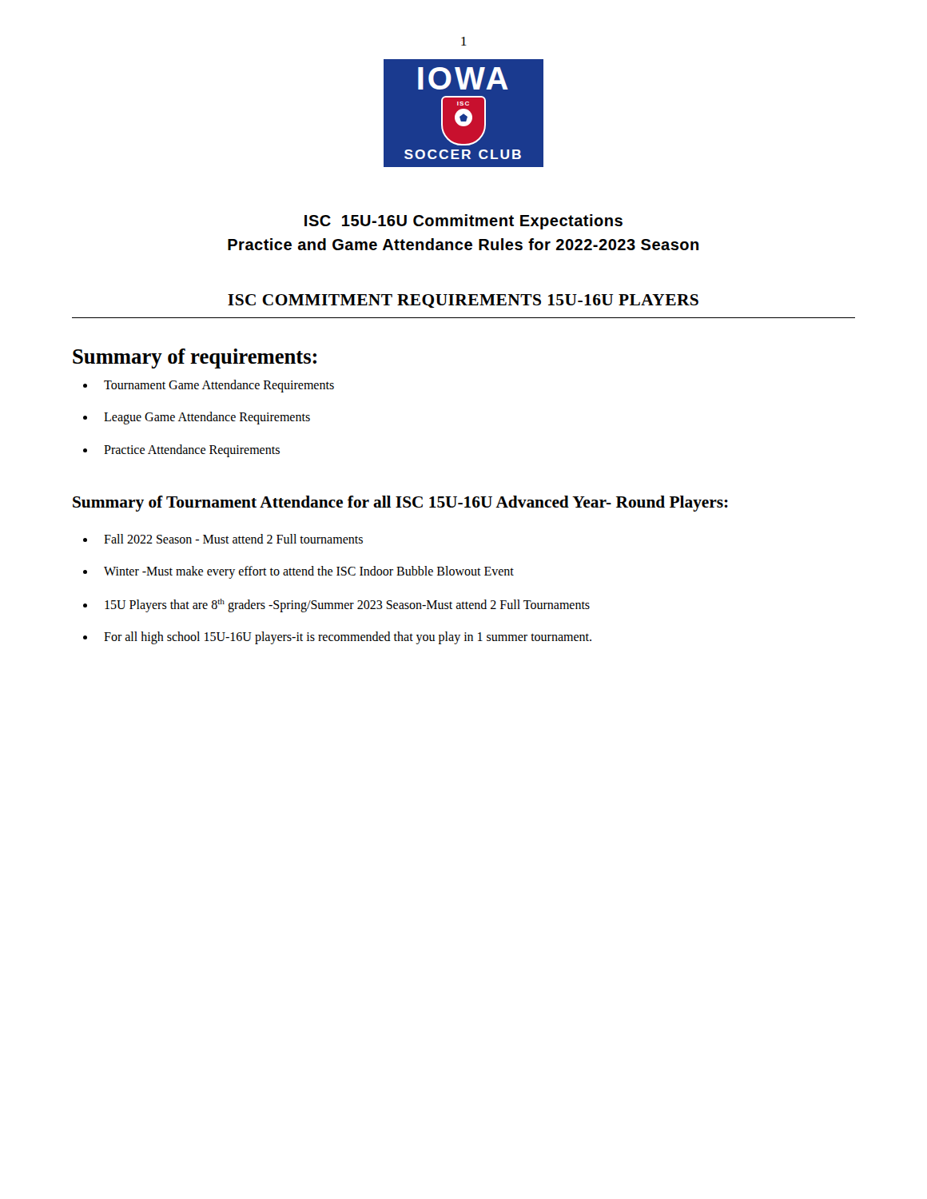1
IOWA
ISC
SOCCER CLUB
ISC 15U-16U Commitment Expectations
Practice and Game Attendance Rules for 2022-2023 Season
ISC COMMITMENT REQUIREMENTS 15U-16U PLAYERS
Summary of requirements:
Tournament Game Attendance Requirements
League Game Attendance Requirements
Practice Attendance Requirements
Summary of Tournament Attendance for all ISC 15U-16U Advanced Year- Round Players:
Fall 2022 Season - Must attend 2 Full tournaments
Winter -Must make every effort to attend the ISC Indoor Bubble Blowout Event
15U Players that are 8th graders -Spring/Summer 2023 Season-Must attend 2 Full Tournaments
For all high school 15U-16U players-it is recommended that you play in 1 summer tournament.